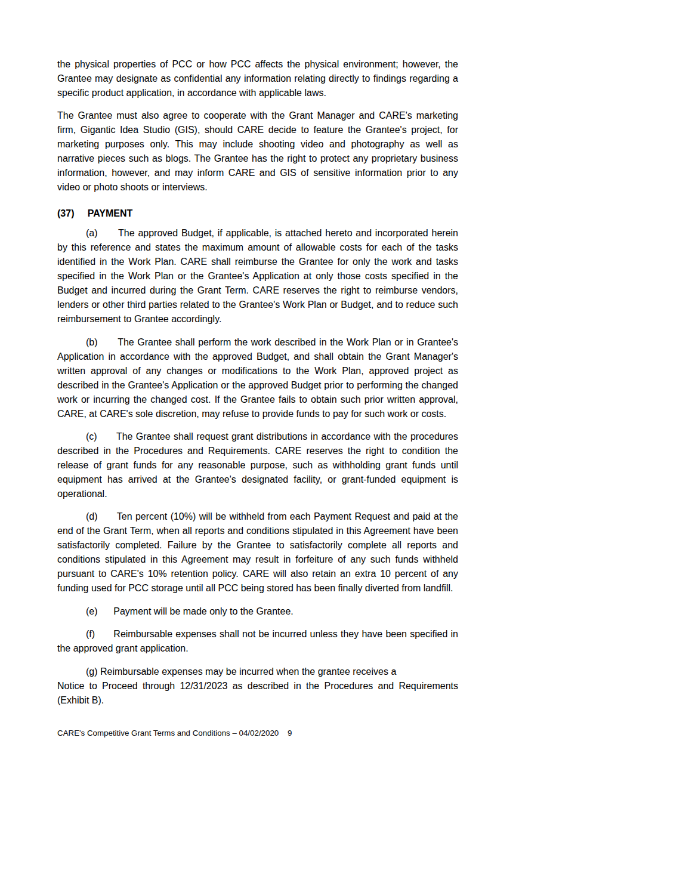the physical properties of PCC or how PCC affects the physical environment; however, the Grantee may designate as confidential any information relating directly to findings regarding a specific product application, in accordance with applicable laws.
The Grantee must also agree to cooperate with the Grant Manager and CARE's marketing firm, Gigantic Idea Studio (GIS), should CARE decide to feature the Grantee's project, for marketing purposes only. This may include shooting video and photography as well as narrative pieces such as blogs. The Grantee has the right to protect any proprietary business information, however, and may inform CARE and GIS of sensitive information prior to any video or photo shoots or interviews.
(37) PAYMENT
(a) The approved Budget, if applicable, is attached hereto and incorporated herein by this reference and states the maximum amount of allowable costs for each of the tasks identified in the Work Plan. CARE shall reimburse the Grantee for only the work and tasks specified in the Work Plan or the Grantee's Application at only those costs specified in the Budget and incurred during the Grant Term. CARE reserves the right to reimburse vendors, lenders or other third parties related to the Grantee's Work Plan or Budget, and to reduce such reimbursement to Grantee accordingly.
(b) The Grantee shall perform the work described in the Work Plan or in Grantee's Application in accordance with the approved Budget, and shall obtain the Grant Manager's written approval of any changes or modifications to the Work Plan, approved project as described in the Grantee's Application or the approved Budget prior to performing the changed work or incurring the changed cost. If the Grantee fails to obtain such prior written approval, CARE, at CARE's sole discretion, may refuse to provide funds to pay for such work or costs.
(c) The Grantee shall request grant distributions in accordance with the procedures described in the Procedures and Requirements. CARE reserves the right to condition the release of grant funds for any reasonable purpose, such as withholding grant funds until equipment has arrived at the Grantee's designated facility, or grant-funded equipment is operational.
(d) Ten percent (10%) will be withheld from each Payment Request and paid at the end of the Grant Term, when all reports and conditions stipulated in this Agreement have been satisfactorily completed. Failure by the Grantee to satisfactorily complete all reports and conditions stipulated in this Agreement may result in forfeiture of any such funds withheld pursuant to CARE's 10% retention policy. CARE will also retain an extra 10 percent of any funding used for PCC storage until all PCC being stored has been finally diverted from landfill.
(e) Payment will be made only to the Grantee.
(f) Reimbursable expenses shall not be incurred unless they have been specified in the approved grant application.
(g) Reimbursable expenses may be incurred when the grantee receives a
Notice to Proceed through 12/31/2023 as described in the Procedures and Requirements (Exhibit B).
CARE's Competitive Grant Terms and Conditions – 04/02/2020 9